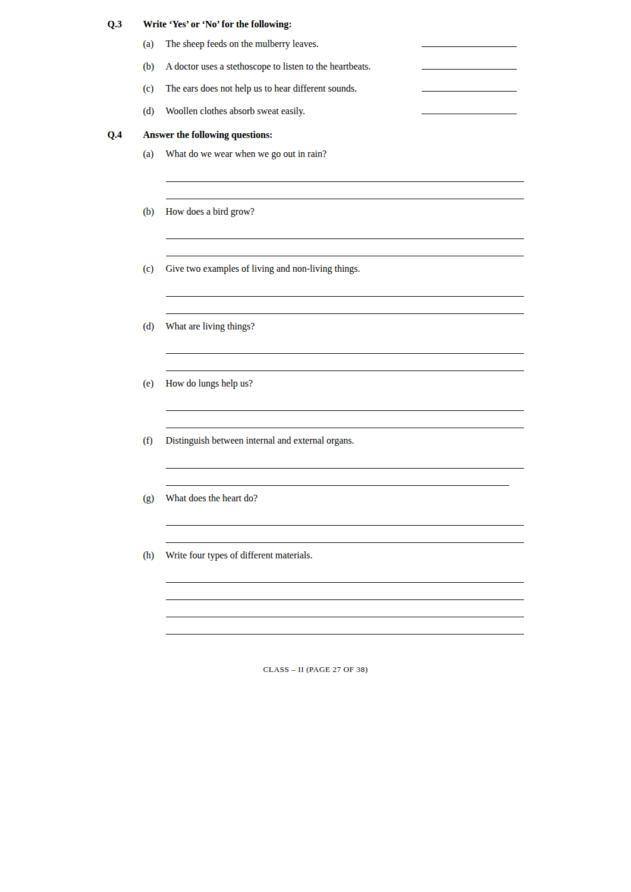Q.3 Write ‘Yes’ or ‘No’ for the following:
(a) The sheep feeds on the mulberry leaves.
(b) A doctor uses a stethoscope to listen to the heartbeats.
(c) The ears does not help us to hear different sounds.
(d) Woollen clothes absorb sweat easily.
Q.4 Answer the following questions:
(a) What do we wear when we go out in rain?
(b) How does a bird grow?
(c) Give two examples of living and non-living things.
(d) What are living things?
(e) How do lungs help us?
(f) Distinguish between internal and external organs.
(g) What does the heart do?
(h) Write four types of different materials.
CLASS – II (PAGE 27 OF 38)